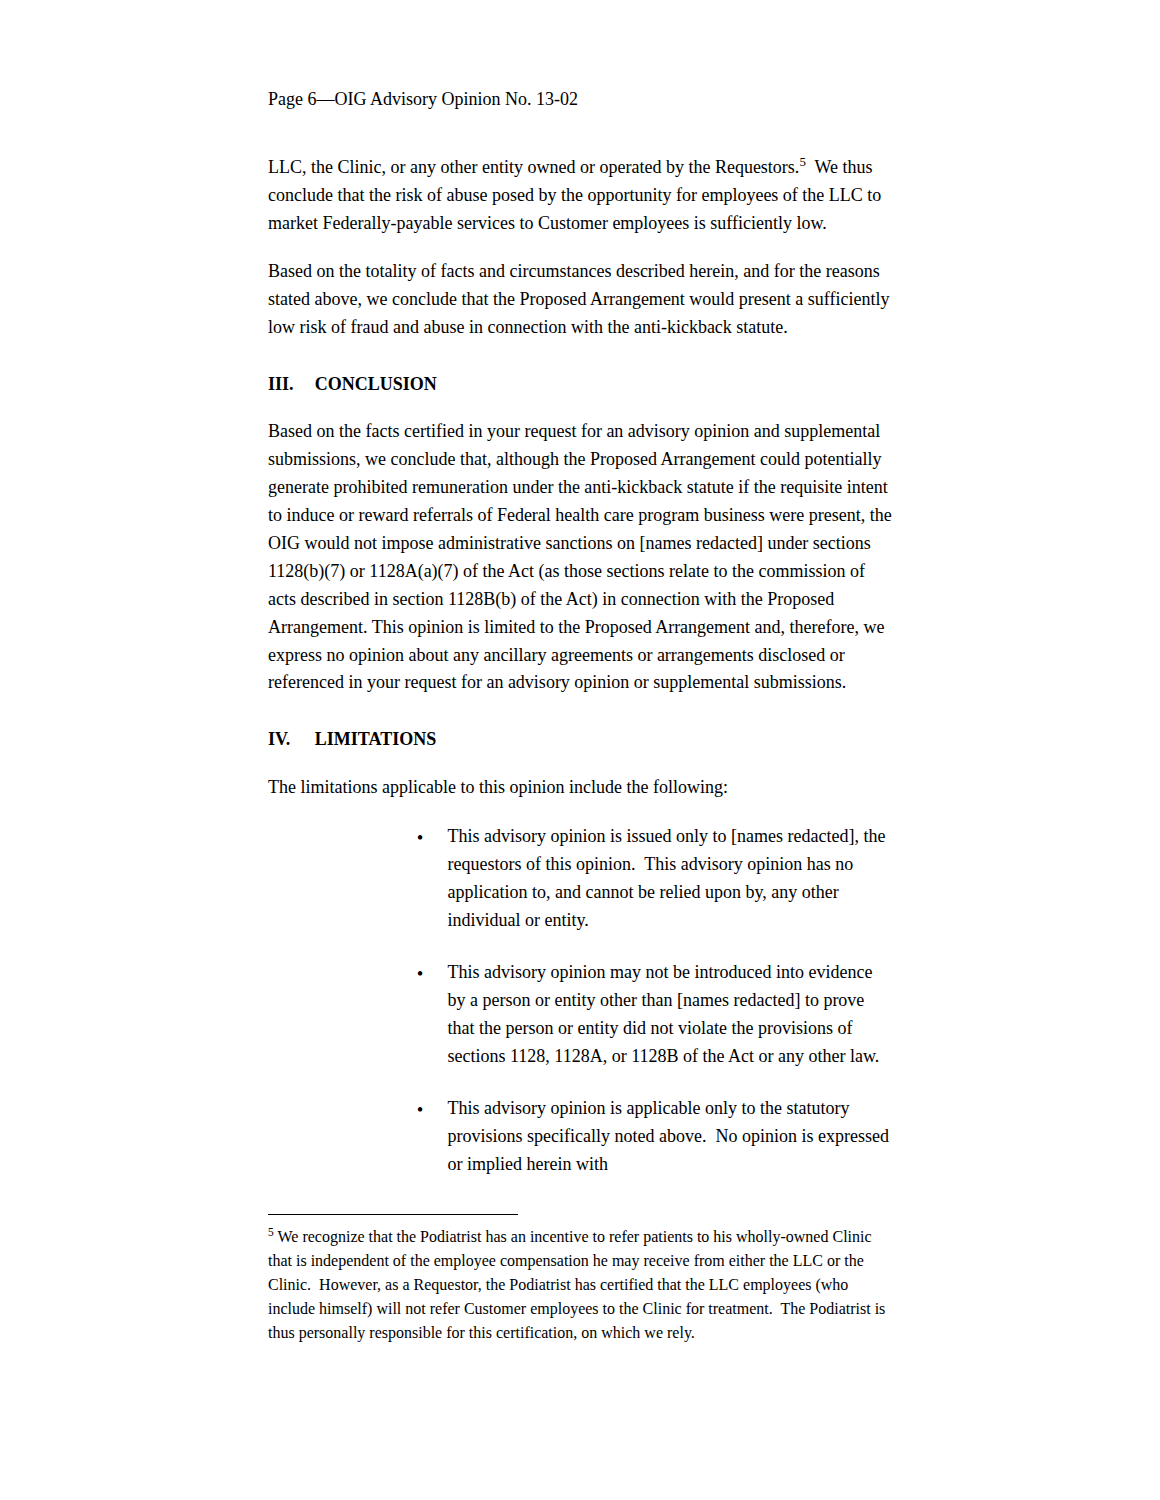Page 6—OIG Advisory Opinion No. 13-02
LLC, the Clinic, or any other entity owned or operated by the Requestors.5 We thus conclude that the risk of abuse posed by the opportunity for employees of the LLC to market Federally-payable services to Customer employees is sufficiently low.
Based on the totality of facts and circumstances described herein, and for the reasons stated above, we conclude that the Proposed Arrangement would present a sufficiently low risk of fraud and abuse in connection with the anti-kickback statute.
III. Conclusion
Based on the facts certified in your request for an advisory opinion and supplemental submissions, we conclude that, although the Proposed Arrangement could potentially generate prohibited remuneration under the anti-kickback statute if the requisite intent to induce or reward referrals of Federal health care program business were present, the OIG would not impose administrative sanctions on [names redacted] under sections 1128(b)(7) or 1128A(a)(7) of the Act (as those sections relate to the commission of acts described in section 1128B(b) of the Act) in connection with the Proposed Arrangement. This opinion is limited to the Proposed Arrangement and, therefore, we express no opinion about any ancillary agreements or arrangements disclosed or referenced in your request for an advisory opinion or supplemental submissions.
IV. Limitations
The limitations applicable to this opinion include the following:
This advisory opinion is issued only to [names redacted], the requestors of this opinion. This advisory opinion has no application to, and cannot be relied upon by, any other individual or entity.
This advisory opinion may not be introduced into evidence by a person or entity other than [names redacted] to prove that the person or entity did not violate the provisions of sections 1128, 1128A, or 1128B of the Act or any other law.
This advisory opinion is applicable only to the statutory provisions specifically noted above. No opinion is expressed or implied herein with
5 We recognize that the Podiatrist has an incentive to refer patients to his wholly-owned Clinic that is independent of the employee compensation he may receive from either the LLC or the Clinic. However, as a Requestor, the Podiatrist has certified that the LLC employees (who include himself) will not refer Customer employees to the Clinic for treatment. The Podiatrist is thus personally responsible for this certification, on which we rely.